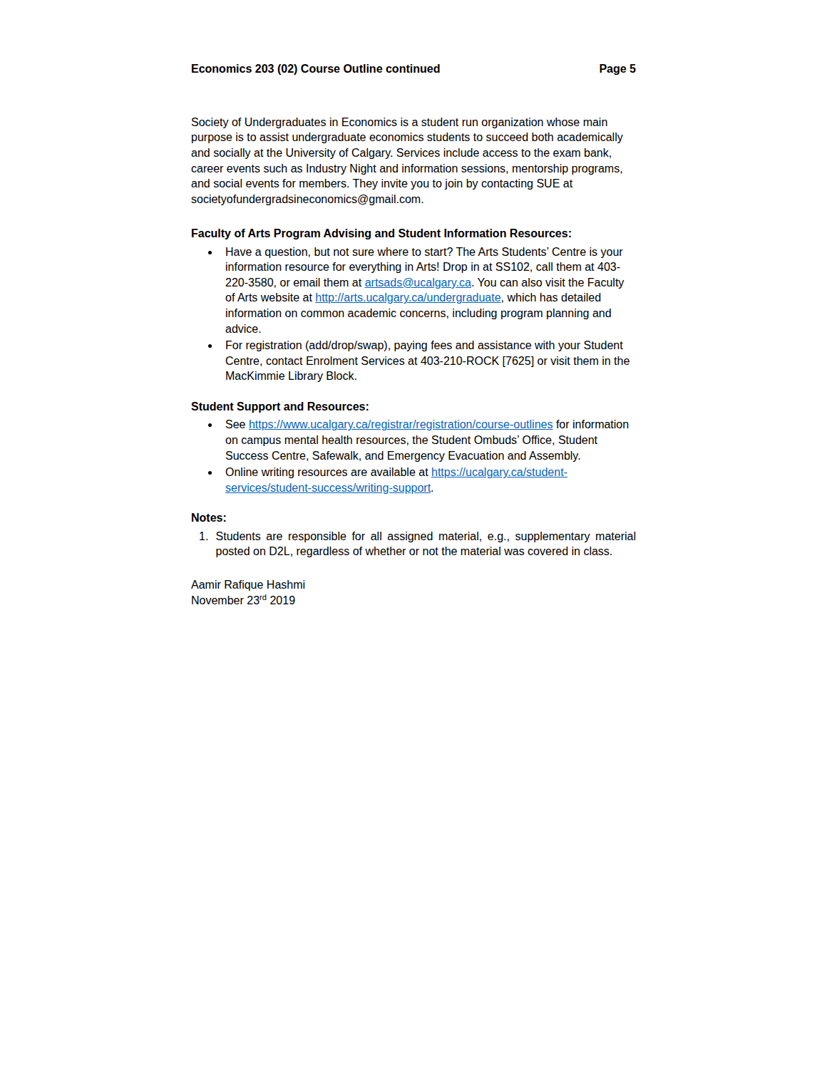Economics 203 (02) Course Outline continued
Page 5
Society of Undergraduates in Economics is a student run organization whose main purpose is to assist undergraduate economics students to succeed both academically and socially at the University of Calgary. Services include access to the exam bank, career events such as Industry Night and information sessions, mentorship programs, and social events for members. They invite you to join by contacting SUE at societyofundergradsineconomics@gmail.com.
Faculty of Arts Program Advising and Student Information Resources:
Have a question, but not sure where to start? The Arts Students’ Centre is your information resource for everything in Arts! Drop in at SS102, call them at 403-220-3580, or email them at artsads@ucalgary.ca. You can also visit the Faculty of Arts website at http://arts.ucalgary.ca/undergraduate, which has detailed information on common academic concerns, including program planning and advice.
For registration (add/drop/swap), paying fees and assistance with your Student Centre, contact Enrolment Services at 403-210-ROCK [7625] or visit them in the MacKimmie Library Block.
Student Support and Resources:
See https://www.ucalgary.ca/registrar/registration/course-outlines for information on campus mental health resources, the Student Ombuds’ Office, Student Success Centre, Safewalk, and Emergency Evacuation and Assembly.
Online writing resources are available at https://ucalgary.ca/student-services/student-success/writing-support.
Notes:
Students are responsible for all assigned material, e.g., supplementary material posted on D2L, regardless of whether or not the material was covered in class.
Aamir Rafique Hashmi
November 23rd 2019